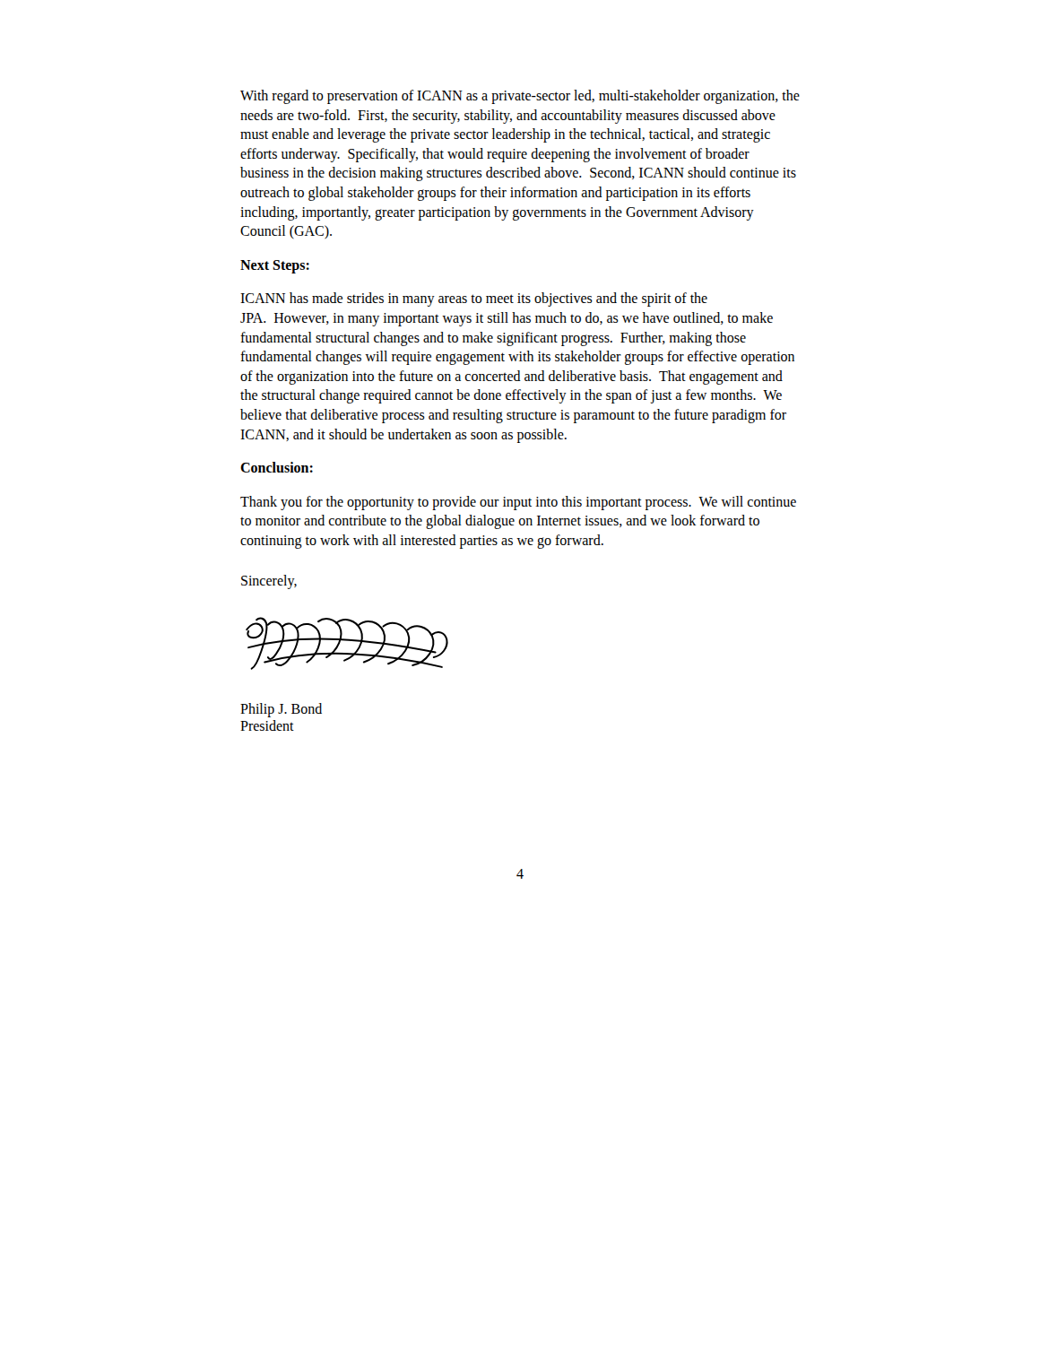With regard to preservation of ICANN as a private-sector led, multi-stakeholder organization, the needs are two-fold. First, the security, stability, and accountability measures discussed above must enable and leverage the private sector leadership in the technical, tactical, and strategic efforts underway. Specifically, that would require deepening the involvement of broader business in the decision making structures described above. Second, ICANN should continue its outreach to global stakeholder groups for their information and participation in its efforts including, importantly, greater participation by governments in the Government Advisory Council (GAC).
Next Steps:
ICANN has made strides in many areas to meet its objectives and the spirit of the JPA. However, in many important ways it still has much to do, as we have outlined, to make fundamental structural changes and to make significant progress. Further, making those fundamental changes will require engagement with its stakeholder groups for effective operation of the organization into the future on a concerted and deliberative basis. That engagement and the structural change required cannot be done effectively in the span of just a few months. We believe that deliberative process and resulting structure is paramount to the future paradigm for ICANN, and it should be undertaken as soon as possible.
Conclusion:
Thank you for the opportunity to provide our input into this important process. We will continue to monitor and contribute to the global dialogue on Internet issues, and we look forward to continuing to work with all interested parties as we go forward.
Sincerely,
Philip J. Bond
President
4